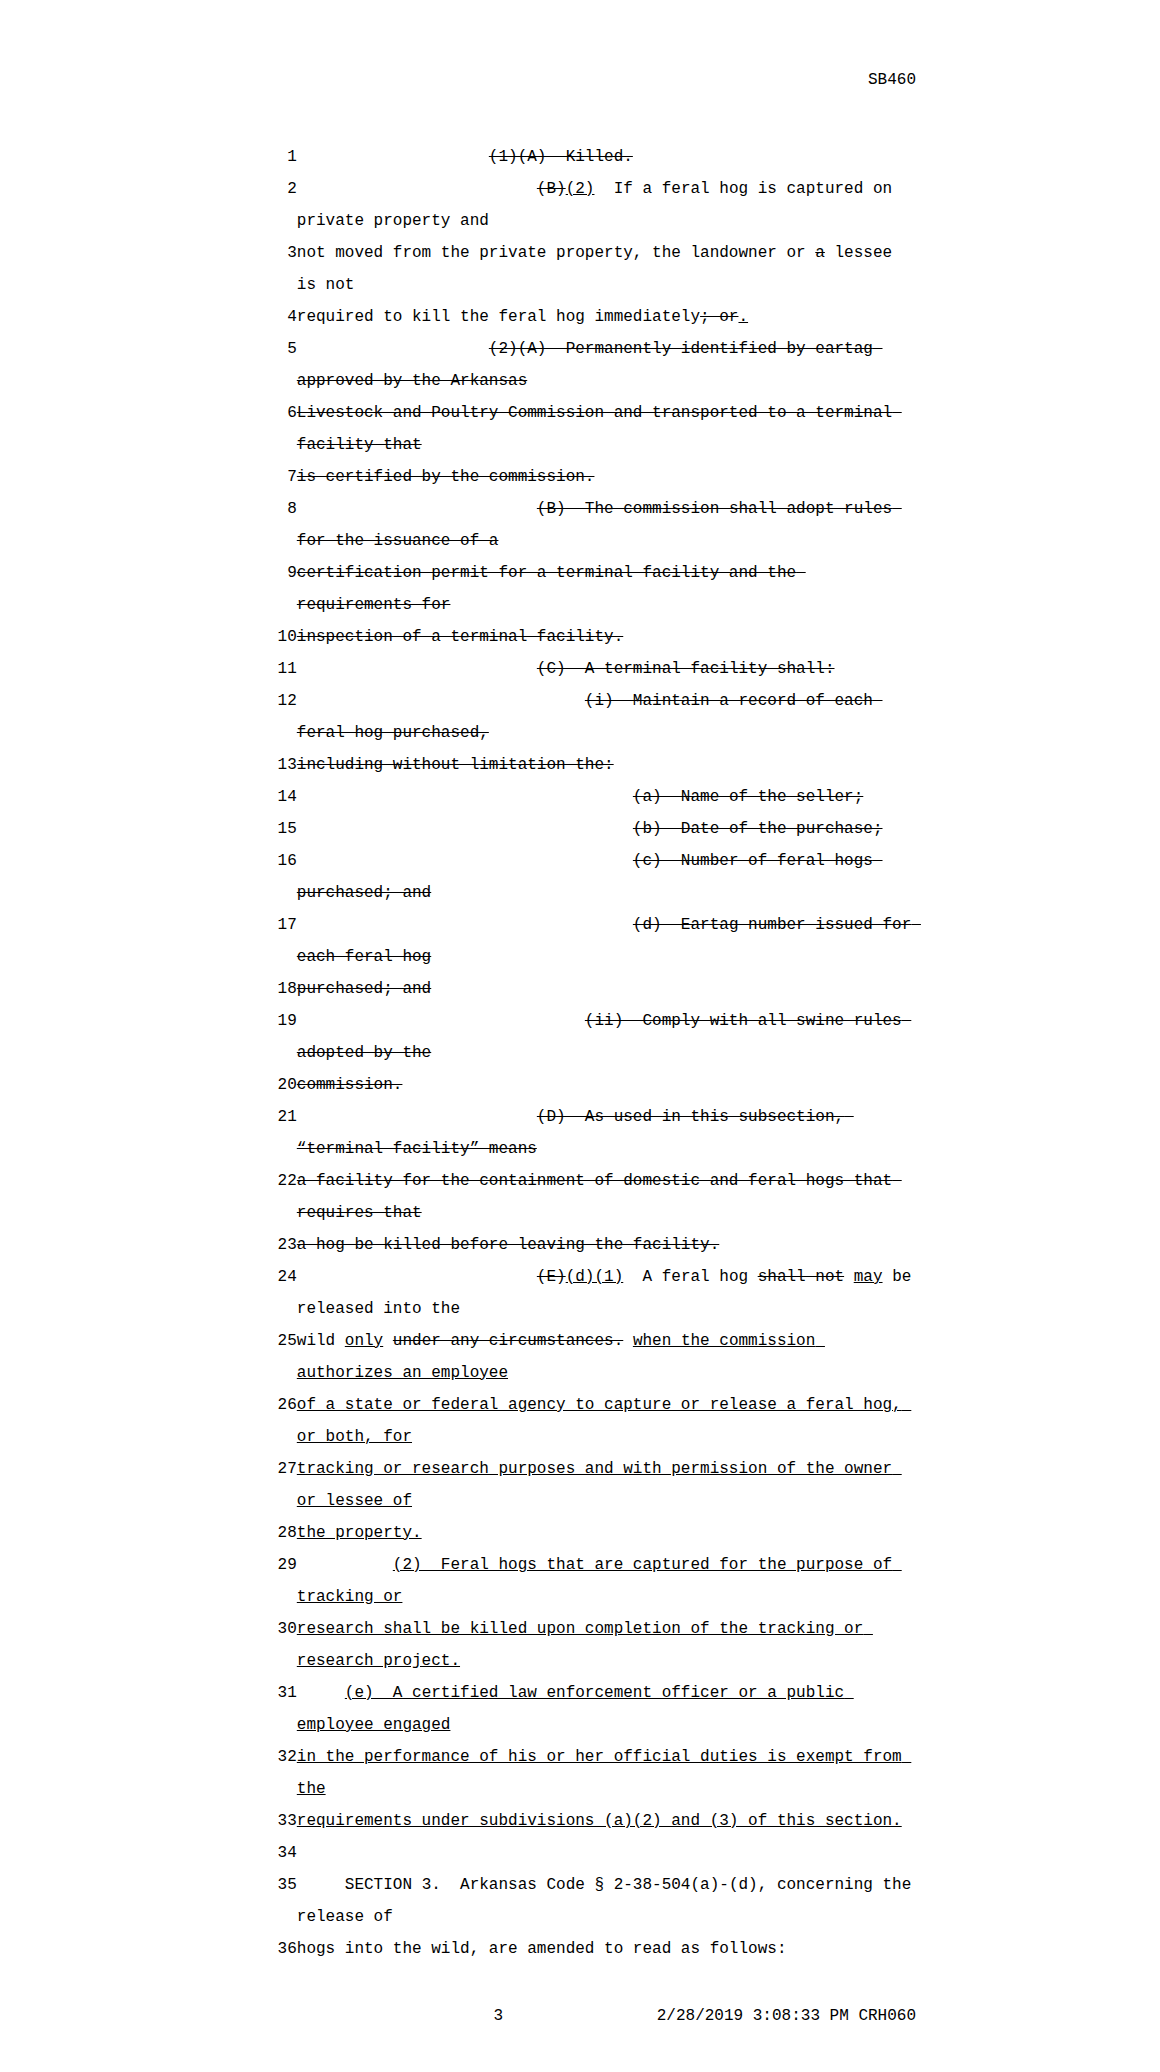SB460
| 1 | (1)(A) Killed. |
| 2 | (B) (2) If a feral hog is captured on private property and |
| 3 | not moved from the private property, the landowner or a lessee is not |
| 4 | required to kill the feral hog immediately ; or . |
| 5 | (2)(A) Permanently identified by eartag approved by the Arkansas |
| 6 | Livestock and Poultry Commission and transported to a terminal facility that |
| 7 | is certified by the commission. |
| 8 | (B) The commission shall adopt rules for the issuance of a |
| 9 | certification permit for a terminal facility and the requirements for |
| 10 | inspection of a terminal facility. |
| 11 | (C) A terminal facility shall: |
| 12 | (i) Maintain a record of each feral hog purchased, |
| 13 | including without limitation the: |
| 14 | (a) Name of the seller; |
| 15 | (b) Date of the purchase; |
| 16 | (c) Number of feral hogs purchased; and |
| 17 | (d) Eartag number issued for each feral hog |
| 18 | purchased; and |
| 19 | (ii) Comply with all swine rules adopted by the |
| 20 | commission. |
| 21 | (D) As used in this subsection, “terminal facility” means |
| 22 | a facility for the containment of domestic and feral hogs that requires that |
| 23 | a hog be killed before leaving the facility. |
| 24 | (E) (d)(1) A feral hog shall not may be released into the |
| 25 | wild only under any circumstances. when the commission authorizes an employee |
| 26 | of a state or federal agency to capture or release a feral hog, or both, for |
| 27 | tracking or research purposes and with permission of the owner or lessee of |
| 28 | the property. |
| 29 | (2) Feral hogs that are captured for the purpose of tracking or |
| 30 | research shall be killed upon completion of the tracking or research project. |
| 31 | (e) A certified law enforcement officer or a public employee engaged |
| 32 | in the performance of his or her official duties is exempt from the |
| 33 | requirements under subdivisions (a)(2) and (3) of this section. |
| 34 | |
| 35 | SECTION 3. Arkansas Code § 2-38-504(a)-(d), concerning the release of |
| 36 | hogs into the wild, are amended to read as follows: |
3 2/28/2019 3:08:33 PM CRH060